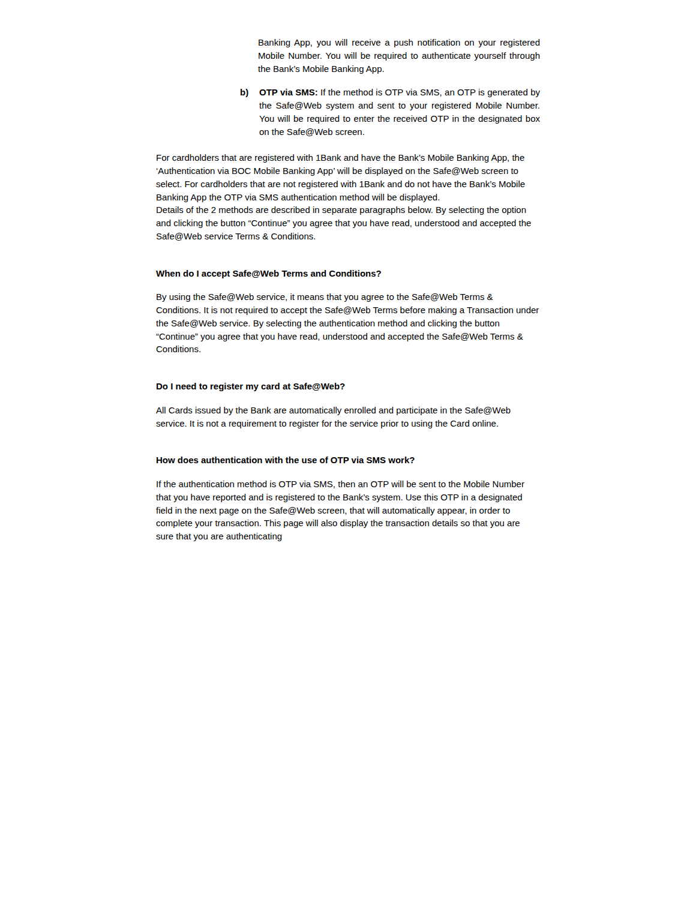Banking App, you will receive a push notification on your registered Mobile Number. You will be required to authenticate yourself through the Bank’s Mobile Banking App.
b)
OTP via SMS: If the method is OTP via SMS, an OTP is generated by the Safe@Web system and sent to your registered Mobile Number. You will be required to enter the received OTP in the designated box on the Safe@Web screen.
For cardholders that are registered with 1Bank and have the Bank’s Mobile Banking App, the ‘Authentication via BOC Mobile Banking App’ will be displayed on the Safe@Web screen to select. For cardholders that are not registered with 1Bank and do not have the Bank’s Mobile Banking App the OTP via SMS authentication method will be displayed.
Details of the 2 methods are described in separate paragraphs below. By selecting the option and clicking the button “Continue” you agree that you have read, understood and accepted the Safe@Web service Terms & Conditions.
When do I accept Safe@Web Terms and Conditions?
By using the Safe@Web service, it means that you agree to the Safe@Web Terms & Conditions. It is not required to accept the Safe@Web Terms before making a Transaction under the Safe@Web service. By selecting the authentication method and clicking the button “Continue” you agree that you have read, understood and accepted the Safe@Web Terms & Conditions.
Do I need to register my card at Safe@Web?
All Cards issued by the Bank are automatically enrolled and participate in the Safe@Web service. It is not a requirement to register for the service prior to using the Card online.
How does authentication with the use of OTP via SMS work?
If the authentication method is OTP via SMS, then an OTP will be sent to the Mobile Number that you have reported and is registered to the Bank’s system. Use this OTP in a designated field in the next page on the Safe@Web screen, that will automatically appear, in order to complete your transaction. This page will also display the transaction details so that you are sure that you are authenticating